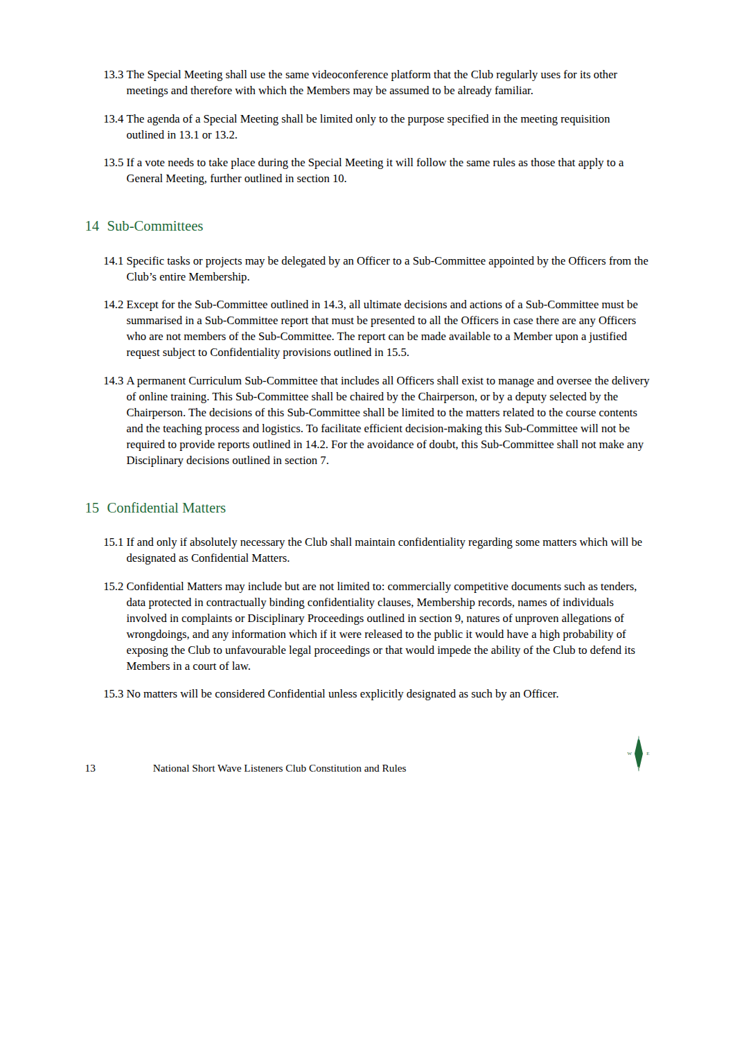13.3
The Special Meeting shall use the same videoconference platform that the Club regularly uses for its other meetings and therefore with which the Members may be assumed to be already familiar.
13.4
The agenda of a Special Meeting shall be limited only to the purpose specified in the meeting requisition outlined in 13.1 or 13.2.
13.5
If a vote needs to take place during the Special Meeting it will follow the same rules as those that apply to a General Meeting, further outlined in section 10.
14 Sub-Committees
14.1
Specific tasks or projects may be delegated by an Officer to a Sub-Committee appointed by the Officers from the Club’s entire Membership.
14.2
Except for the Sub-Committee outlined in 14.3, all ultimate decisions and actions of a Sub-Committee must be summarised in a Sub-Committee report that must be presented to all the Officers in case there are any Officers who are not members of the Sub-Committee. The report can be made available to a Member upon a justified request subject to Confidentiality provisions outlined in 15.5.
14.3
A permanent Curriculum Sub-Committee that includes all Officers shall exist to manage and oversee the delivery of online training. This Sub-Committee shall be chaired by the Chairperson, or by a deputy selected by the Chairperson. The decisions of this Sub-Committee shall be limited to the matters related to the course contents and the teaching process and logistics. To facilitate efficient decision-making this Sub-Committee will not be required to provide reports outlined in 14.2. For the avoidance of doubt, this Sub-Committee shall not make any Disciplinary decisions outlined in section 7.
15 Confidential Matters
15.1
If and only if absolutely necessary the Club shall maintain confidentiality regarding some matters which will be designated as Confidential Matters.
15.2
Confidential Matters may include but are not limited to: commercially competitive documents such as tenders, data protected in contractually binding confidentiality clauses, Membership records, names of individuals involved in complaints or Disciplinary Proceedings outlined in section 9, natures of unproven allegations of wrongdoings, and any information which if it were released to the public it would have a high probability of exposing the Club to unfavourable legal proceedings or that would impede the ability of the Club to defend its Members in a court of law.
15.3
No matters will be considered Confidential unless explicitly designated as such by an Officer.
13
National Short Wave Listeners Club Constitution and Rules
N S W E